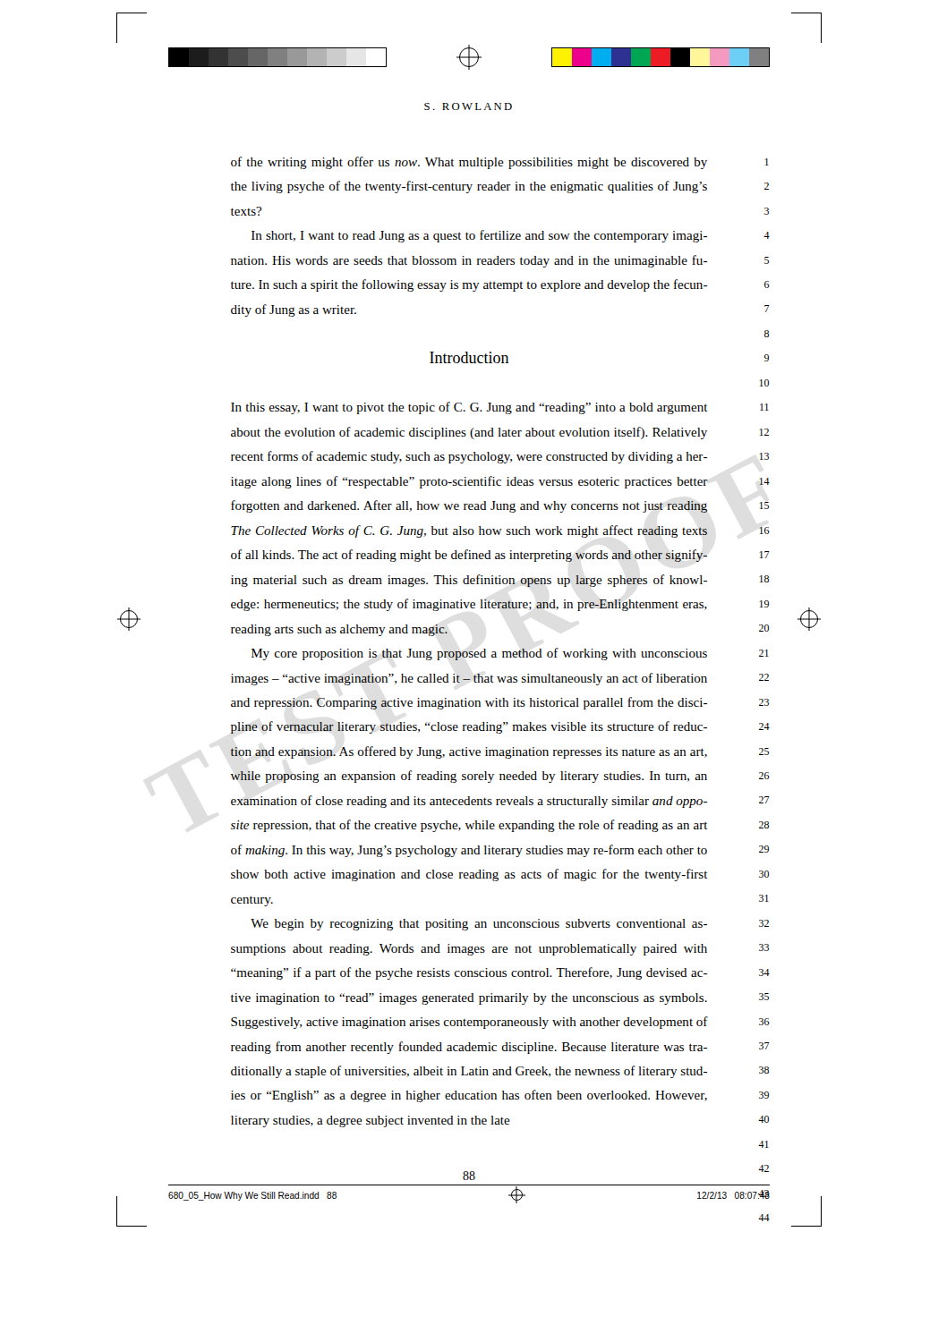S. Rowland
TEST PROOF
1
2
3
4
5
6
7
8
9
10
11
12
13
14
15
16
17
18
19
20
21
22
23
24
25
26
27
28
29
30
31
32
33
34
35
36
37
38
39
40
41
42
43
44
of the writing might offer us now. What multiple possibilities might be discovered by the living psyche of the twenty-first-century reader in the enigmatic qualities of Jung’s texts?
In short, I want to read Jung as a quest to fertilize and sow the contemporary imagination. His words are seeds that blossom in readers today and in the unimaginable future. In such a spirit the following essay is my attempt to explore and develop the fecundity of Jung as a writer.
Introduction
In this essay, I want to pivot the topic of C. G. Jung and “reading” into a bold argument about the evolution of academic disciplines (and later about evolution itself). Relatively recent forms of academic study, such as psychology, were constructed by dividing a heritage along lines of “respectable” proto-scientific ideas versus esoteric practices better forgotten and darkened. After all, how we read Jung and why concerns not just reading The Collected Works of C. G. Jung, but also how such work might affect reading texts of all kinds. The act of reading might be defined as interpreting words and other signifying material such as dream images. This definition opens up large spheres of knowledge: hermeneutics; the study of imaginative literature; and, in pre-Enlightenment eras, reading arts such as alchemy and magic.
My core proposition is that Jung proposed a method of working with unconscious images – “active imagination”, he called it – that was simultaneously an act of liberation and repression. Comparing active imagination with its historical parallel from the discipline of vernacular literary studies, “close reading” makes visible its structure of reduction and expansion. As offered by Jung, active imagination represses its nature as an art, while proposing an expansion of reading sorely needed by literary studies. In turn, an examination of close reading and its antecedents reveals a structurally similar and opposite repression, that of the creative psyche, while expanding the role of reading as an art of making. In this way, Jung’s psychology and literary studies may re-form each other to show both active imagination and close reading as acts of magic for the twenty-first century.
We begin by recognizing that positing an unconscious subverts conventional assumptions about reading. Words and images are not unproblematically paired with “meaning” if a part of the psyche resists conscious control. Therefore, Jung devised active imagination to “read” images generated primarily by the unconscious as symbols. Suggestively, active imagination arises contemporaneously with another development of reading from another recently founded academic discipline. Because literature was traditionally a staple of universities, albeit in Latin and Greek, the newness of literary studies or “English” as a degree in higher education has often been overlooked. However, literary studies, a degree subject invented in the late
88
680_05_How Why We Still Read.indd 88 12/2/13 08:07:48